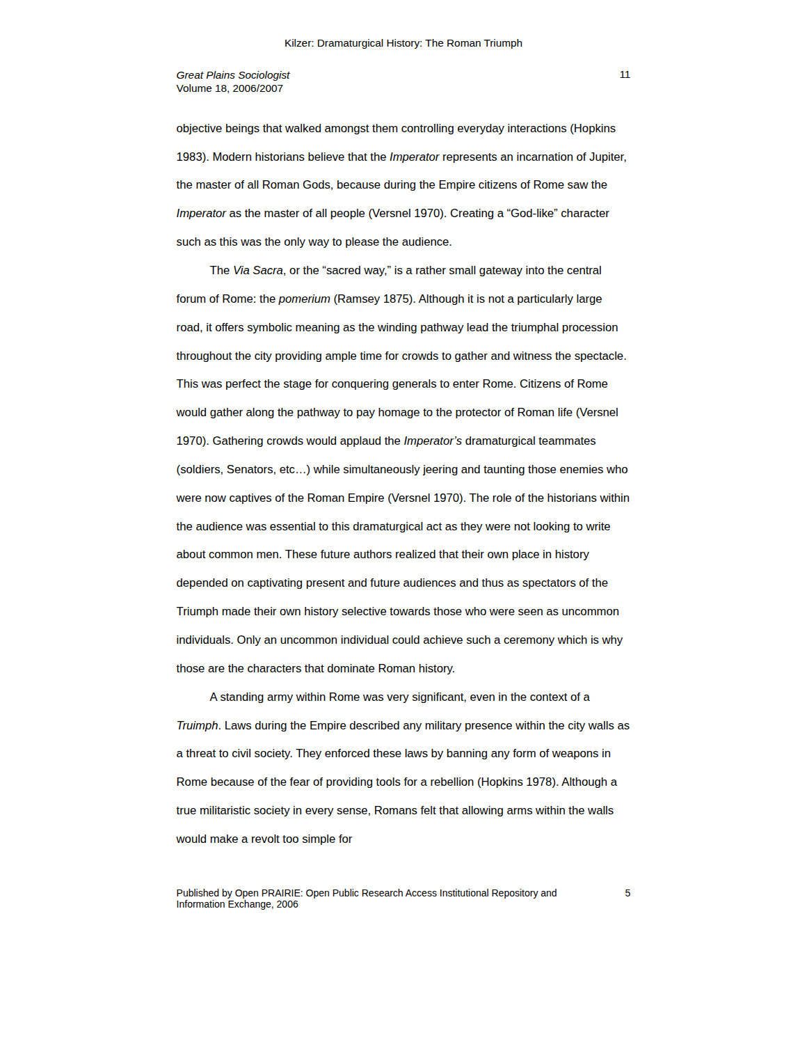Kilzer: Dramaturgical History: The Roman Triumph
Great Plains Sociologist
Volume 18, 2006/2007
11
objective beings that walked amongst them controlling everyday interactions (Hopkins 1983). Modern historians believe that the Imperator represents an incarnation of Jupiter, the master of all Roman Gods, because during the Empire citizens of Rome saw the Imperator as the master of all people (Versnel 1970). Creating a “God-like” character such as this was the only way to please the audience.
The Via Sacra, or the “sacred way,” is a rather small gateway into the central forum of Rome: the pomerium (Ramsey 1875). Although it is not a particularly large road, it offers symbolic meaning as the winding pathway lead the triumphal procession throughout the city providing ample time for crowds to gather and witness the spectacle. This was perfect the stage for conquering generals to enter Rome. Citizens of Rome would gather along the pathway to pay homage to the protector of Roman life (Versnel 1970). Gathering crowds would applaud the Imperator’s dramaturgical teammates (soldiers, Senators, etc…) while simultaneously jeering and taunting those enemies who were now captives of the Roman Empire (Versnel 1970). The role of the historians within the audience was essential to this dramaturgical act as they were not looking to write about common men. These future authors realized that their own place in history depended on captivating present and future audiences and thus as spectators of the Triumph made their own history selective towards those who were seen as uncommon individuals. Only an uncommon individual could achieve such a ceremony which is why those are the characters that dominate Roman history.
A standing army within Rome was very significant, even in the context of a Truimph. Laws during the Empire described any military presence within the city walls as a threat to civil society. They enforced these laws by banning any form of weapons in Rome because of the fear of providing tools for a rebellion (Hopkins 1978). Although a true militaristic society in every sense, Romans felt that allowing arms within the walls would make a revolt too simple for
Published by Open PRAIRIE: Open Public Research Access Institutional Repository and Information Exchange, 2006
5